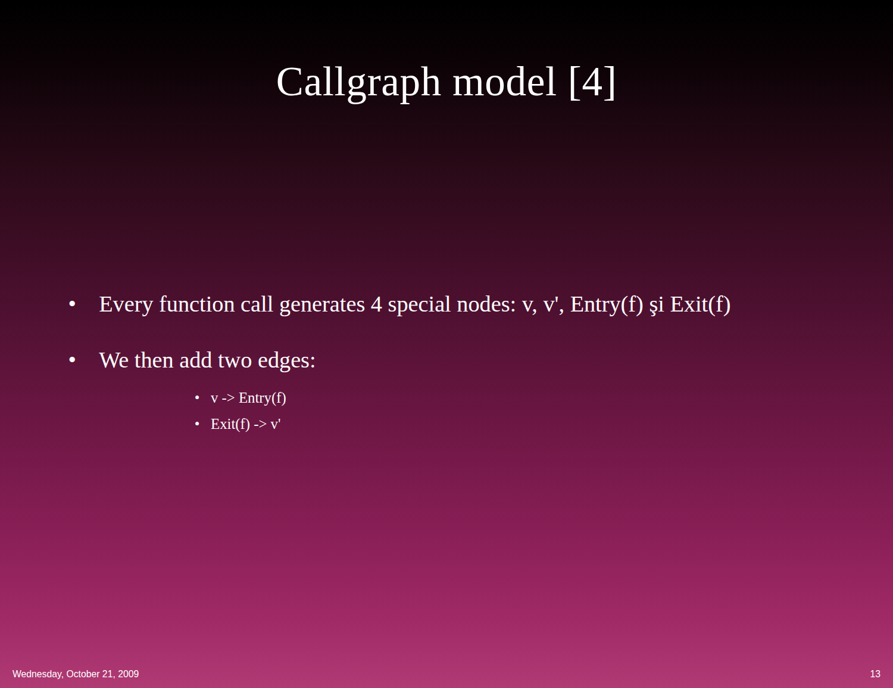Callgraph model [4]
Every function call generates 4 special nodes: v, v', Entry(f) şi Exit(f)
We then add two edges:
v -> Entry(f)
Exit(f) -> v'
Wednesday, October 21, 2009 13